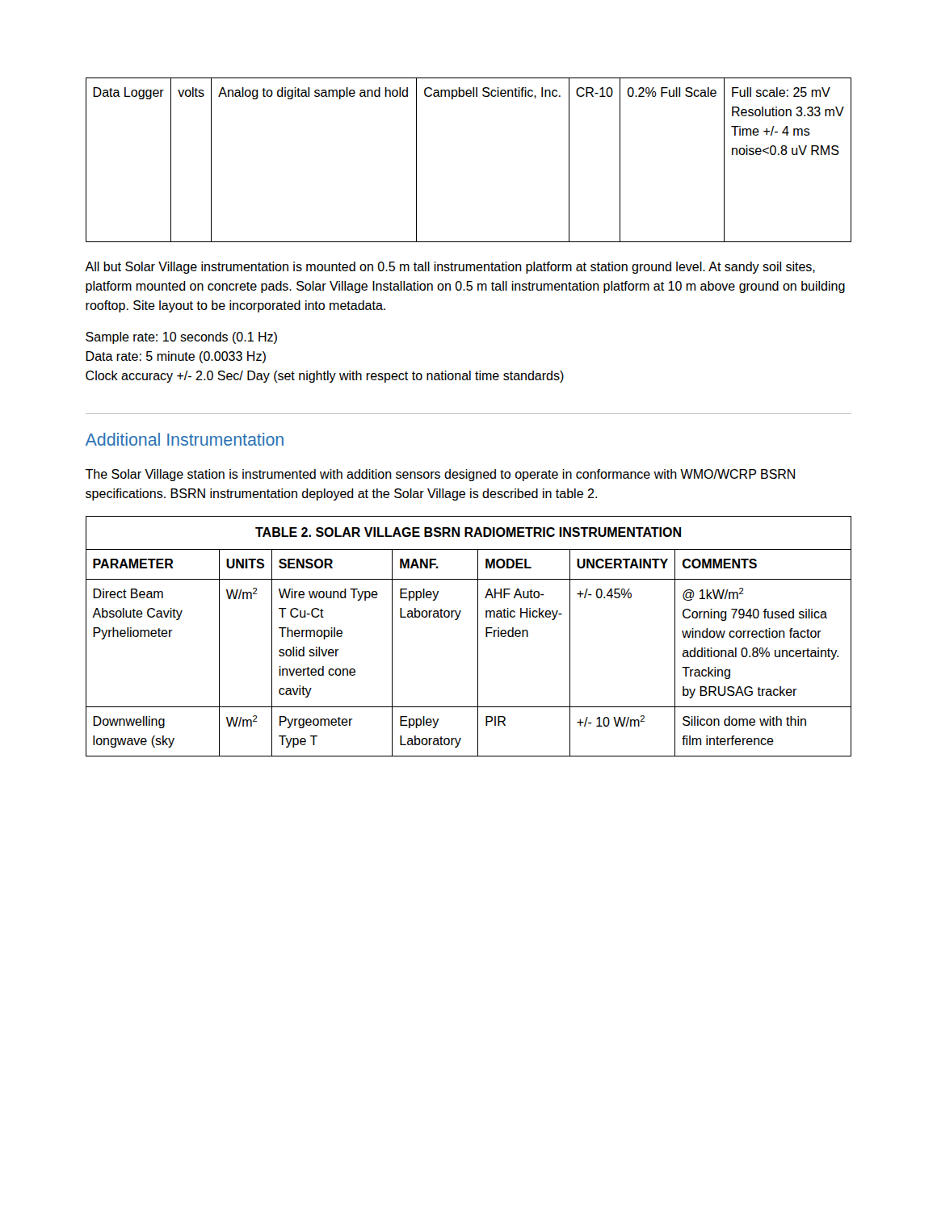| Data Logger | volts | Analog to digital sample and hold | Campbell Scientific, Inc. | CR-10 | 0.2% Full Scale | Full scale: 25 mV Resolution 3.33 mV Time +/- 4 ms noise<0.8 uV RMS |
All but Solar Village instrumentation is mounted on 0.5 m tall instrumentation platform at station ground level. At sandy soil sites, platform mounted on concrete pads. Solar Village Installation on 0.5 m tall instrumentation platform at 10 m above ground on building rooftop. Site layout to be incorporated into metadata.
Sample rate: 10 seconds (0.1 Hz)
Data rate: 5 minute (0.0033 Hz)
Clock accuracy +/- 2.0 Sec/ Day (set nightly with respect to national time standards)
Additional Instrumentation
The Solar Village station is instrumented with addition sensors designed to operate in conformance with WMO/WCRP BSRN specifications. BSRN instrumentation deployed at the Solar Village is described in table 2.
| TABLE 2. SOLAR VILLAGE BSRN RADIOMETRIC INSTRUMENTATION |
| PARAMETER | UNITS | SENSOR | MANF. | MODEL | UNCERTAINTY | COMMENTS |
| Direct Beam Absolute Cavity Pyrheliometer | W/m 2 | Wire wound Type T Cu-Ct Thermopile solid silver inverted cone cavity | Eppley Laboratory | AHF Auto-matic Hickey-Frieden | +/- 0.45% | @ 1kW/m 2 Corning 7940 fused silica window correction factor additional 0.8% uncertainty. Tracking by BRUSAG tracker |
| Downwelling longwave (sky | W/m 2 | Pyrgeometer Type T | Eppley Laboratory | PIR | +/- 10 W/m 2 | Silicon dome with thin film interference |